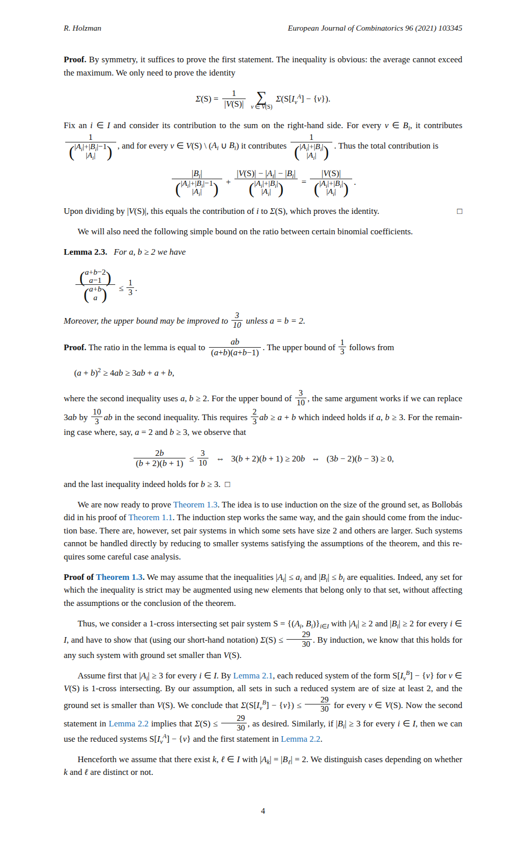R. Holzman European Journal of Combinatorics 96 (2021) 103345
Proof. By symmetry, it suffices to prove the first statement. The inequality is obvious: the average cannot exceed the maximum. We only need to prove the identity
Σ(S) = 1|V(S)| ∑v ∈ V(S) Σ(S[IvA] − {v}).
Fix an i ∈ I and consider its contribution to the sum on the right-hand side. For every v ∈ Bi, it contributes 1(|Ai|+|Bi|−1|Ai|), and for every v ∈ V(S) \ (Ai ∪ Bi) it contributes 1(|Ai|+|Bi||Ai|). Thus the total contribution is
|Bi|(|Ai|+|Bi|−1|Ai|) + |V(S)| − |Ai| − |Bi|(|Ai|+|Bi||Ai|) = |V(S)|(|Ai|+|Bi||Ai|).
Upon dividing by |V(S)|, this equals the contribution of i to Σ(S), which proves the identity. □
We will also need the following simple bound on the ratio between certain binomial coefficients.
Lemma 2.3. For a, b ≥ 2 we have
(a+b−2 a−1) (a+b a) ≤ 13.
Moreover, the upper bound may be improved to 310 unless a = b = 2.
Proof. The ratio in the lemma is equal to ab(a+b)(a+b−1). The upper bound of 13 follows from
(a + b)2 ≥ 4ab ≥ 3ab + a + b,
where the second inequality uses a, b ≥ 2. For the upper bound of 310, the same argument works if we can replace 3ab by 103 ab in the second inequality. This requires 23 ab ≥ a + b which indeed holds if a, b ≥ 3. For the remaining case where, say, a = 2 and b ≥ 3, we observe that
2b(b + 2)(b + 1) ≤ 310 ⇔ 3(b + 2)(b + 1) ≥ 20b ⇔ (3b − 2)(b − 3) ≥ 0,
and the last inequality indeed holds for b ≥ 3. □
We are now ready to prove Theorem 1.3. The idea is to use induction on the size of the ground set, as Bollobás did in his proof of Theorem 1.1. The induction step works the same way, and the gain should come from the induction base. There are, however, set pair systems in which some sets have size 2 and others are larger. Such systems cannot be handled directly by reducing to smaller systems satisfying the assumptions of the theorem, and this requires some careful case analysis.
Proof of Theorem 1.3. We may assume that the inequalities |Ai| ≤ ai and |Bi| ≤ bi are equalities. Indeed, any set for which the inequality is strict may be augmented using new elements that belong only to that set, without affecting the assumptions or the conclusion of the theorem.
Thus, we consider a 1-cross intersecting set pair system S = {(Ai, Bi)}i∈I with |Ai| ≥ 2 and |Bi| ≥ 2 for every i ∈ I, and have to show that (using our short-hand notation) Σ(S) ≤ 2930. By induction, we know that this holds for any such system with ground set smaller than V(S).
Assume first that |Ai| ≥ 3 for every i ∈ I. By Lemma 2.1, each reduced system of the form S[IvB] − {v} for v ∈ V(S) is 1-cross intersecting. By our assumption, all sets in such a reduced system are of size at least 2, and the ground set is smaller than V(S). We conclude that Σ(S[IvB] − {v}) ≤ 2930 for every v ∈ V(S). Now the second statement in Lemma 2.2 implies that Σ(S) ≤ 2930, as desired. Similarly, if |Bi| ≥ 3 for every i ∈ I, then we can use the reduced systems S[IvA] − {v} and the first statement in Lemma 2.2.
Henceforth we assume that there exist k, ℓ ∈ I with |Ak| = |Bℓ| = 2. We distinguish cases depending on whether k and ℓ are distinct or not.
4